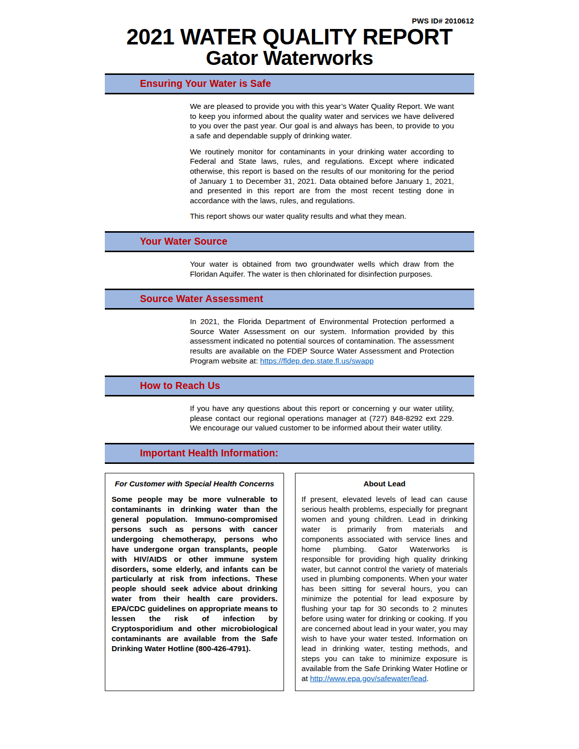PWS ID# 2010612
2021 WATER QUALITY REPORTGator Waterworks
Ensuring Your Water is Safe
We are pleased to provide you with this year’s Water Quality Report. We want to keep you informed about the quality water and services we have delivered to you over the past year. Our goal is and always has been, to provide to you a safe and dependable supply of drinking water.
We routinely monitor for contaminants in your drinking water according to Federal and State laws, rules, and regulations. Except where indicated otherwise, this report is based on the results of our monitoring for the period of January 1 to December 31, 2021. Data obtained before January 1, 2021, and presented in this report are from the most recent testing done in accordance with the laws, rules, and regulations.
This report shows our water quality results and what they mean.
Your Water Source
Your water is obtained from two groundwater wells which draw from the Floridan Aquifer. The water is then chlorinated for disinfection purposes.
Source Water Assessment
In 2021, the Florida Department of Environmental Protection performed a Source Water Assessment on our system. Information provided by this assessment indicated no potential sources of contamination. The assessment results are available on the FDEP Source Water Assessment and Protection Program website at: https://fldep.dep.state.fl.us/swapp
How to Reach Us
If you have any questions about this report or concerning y our water utility, please contact our regional operations manager at (727) 848-8292 ext 229. We encourage our valued customer to be informed about their water utility.
Important Health Information:
For Customer with Special Health Concerns
Some people may be more vulnerable to contaminants in drinking water than the general population. Immuno-compromised persons such as persons with cancer undergoing chemotherapy, persons who have undergone organ transplants, people with HIV/AIDS or other immune system disorders, some elderly, and infants can be particularly at risk from infections. These people should seek advice about drinking water from their health care providers. EPA/CDC guidelines on appropriate means to lessen the risk of infection by Cryptosporidium and other microbiological contaminants are available from the Safe Drinking Water Hotline (800-426-4791).
About Lead
If present, elevated levels of lead can cause serious health problems, especially for pregnant women and young children. Lead in drinking water is primarily from materials and components associated with service lines and home plumbing. Gator Waterworks is responsible for providing high quality drinking water, but cannot control the variety of materials used in plumbing components. When your water has been sitting for several hours, you can minimize the potential for lead exposure by flushing your tap for 30 seconds to 2 minutes before using water for drinking or cooking. If you are concerned about lead in your water, you may wish to have your water tested. Information on lead in drinking water, testing methods, and steps you can take to minimize exposure is available from the Safe Drinking Water Hotline or at http://www.epa.gov/safewater/lead.